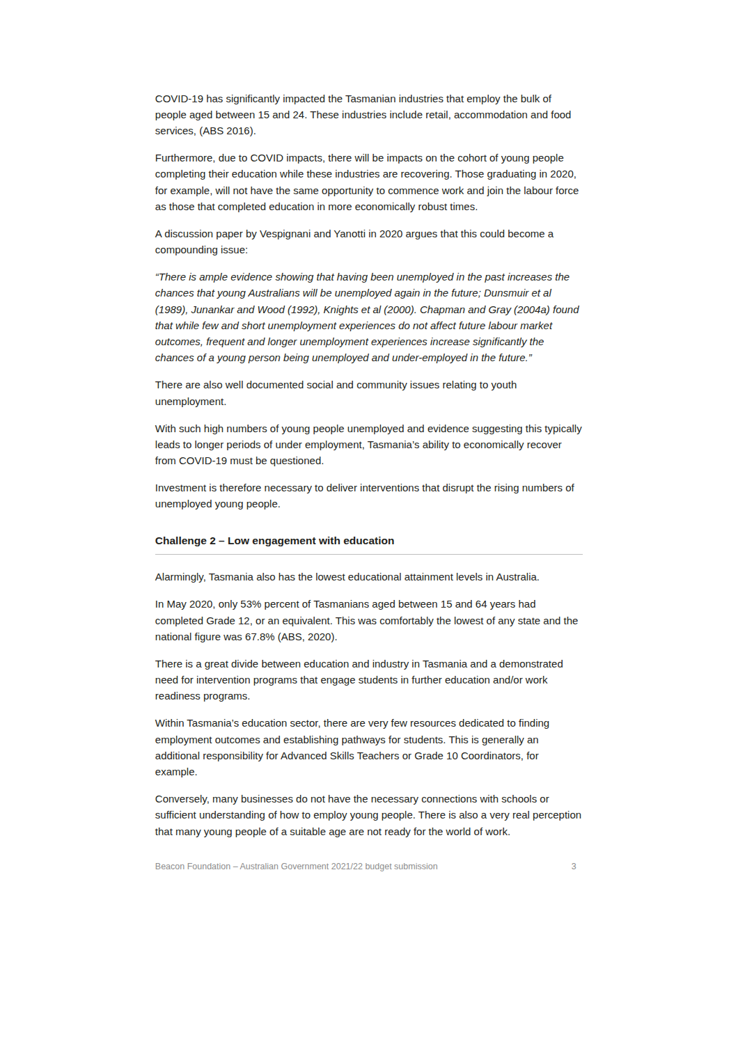COVID-19 has significantly impacted the Tasmanian industries that employ the bulk of people aged between 15 and 24. These industries include retail, accommodation and food services, (ABS 2016).
Furthermore, due to COVID impacts, there will be impacts on the cohort of young people completing their education while these industries are recovering. Those graduating in 2020, for example, will not have the same opportunity to commence work and join the labour force as those that completed education in more economically robust times.
A discussion paper by Vespignani and Yanotti in 2020 argues that this could become a compounding issue:
“There is ample evidence showing that having been unemployed in the past increases the chances that young Australians will be unemployed again in the future; Dunsmuir et al (1989), Junankar and Wood (1992), Knights et al (2000). Chapman and Gray (2004a) found that while few and short unemployment experiences do not affect future labour market outcomes, frequent and longer unemployment experiences increase significantly the chances of a young person being unemployed and under-employed in the future.”
There are also well documented social and community issues relating to youth unemployment.
With such high numbers of young people unemployed and evidence suggesting this typically leads to longer periods of under employment, Tasmania’s ability to economically recover from COVID-19 must be questioned.
Investment is therefore necessary to deliver interventions that disrupt the rising numbers of unemployed young people.
Challenge 2 – Low engagement with education
Alarmingly, Tasmania also has the lowest educational attainment levels in Australia.
In May 2020, only 53% percent of Tasmanians aged between 15 and 64 years had completed Grade 12, or an equivalent. This was comfortably the lowest of any state and the national figure was 67.8% (ABS, 2020).
There is a great divide between education and industry in Tasmania and a demonstrated need for intervention programs that engage students in further education and/or work readiness programs.
Within Tasmania’s education sector, there are very few resources dedicated to finding employment outcomes and establishing pathways for students. This is generally an additional responsibility for Advanced Skills Teachers or Grade 10 Coordinators, for example.
Conversely, many businesses do not have the necessary connections with schools or sufficient understanding of how to employ young people. There is also a very real perception that many young people of a suitable age are not ready for the world of work.
Beacon Foundation – Australian Government 2021/22 budget submission 3